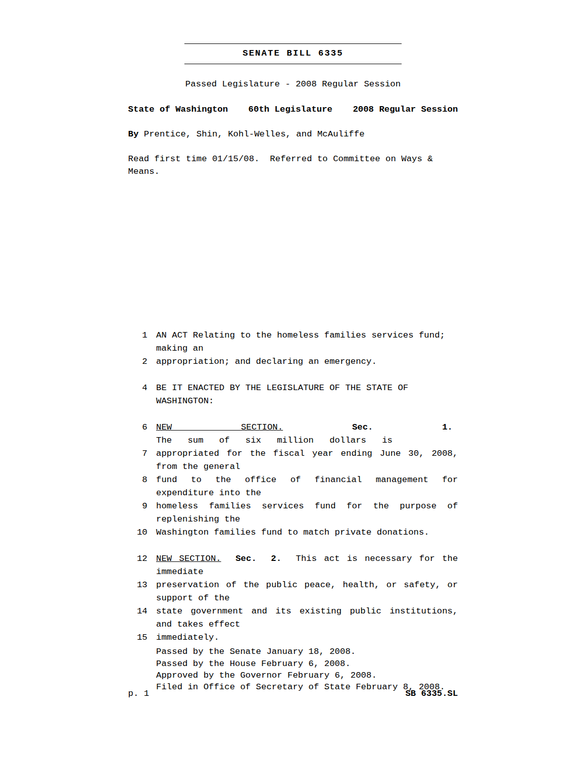SENATE BILL 6335
Passed Legislature - 2008 Regular Session
State of Washington 60th Legislature 2008 Regular Session
By Prentice, Shin, Kohl-Welles, and McAuliffe
Read first time 01/15/08. Referred to Committee on Ways & Means.
AN ACT Relating to the homeless families services fund; making an
appropriation; and declaring an emergency.
BE IT ENACTED BY THE LEGISLATURE OF THE STATE OF WASHINGTON:
NEW SECTION. Sec. 1. The sum of six million dollars is
appropriated for the fiscal year ending June 30, 2008, from the general
fund to the office of financial management for expenditure into the
homeless families services fund for the purpose of replenishing the
Washington families fund to match private donations.
NEW SECTION. Sec. 2. This act is necessary for the immediate
preservation of the public peace, health, or safety, or support of the
state government and its existing public institutions, and takes effect
immediately.
Passed by the Senate January 18, 2008.
Passed by the House February 6, 2008.
Approved by the Governor February 6, 2008.
Filed in Office of Secretary of State February 8, 2008.
p. 1 SB 6335.SL